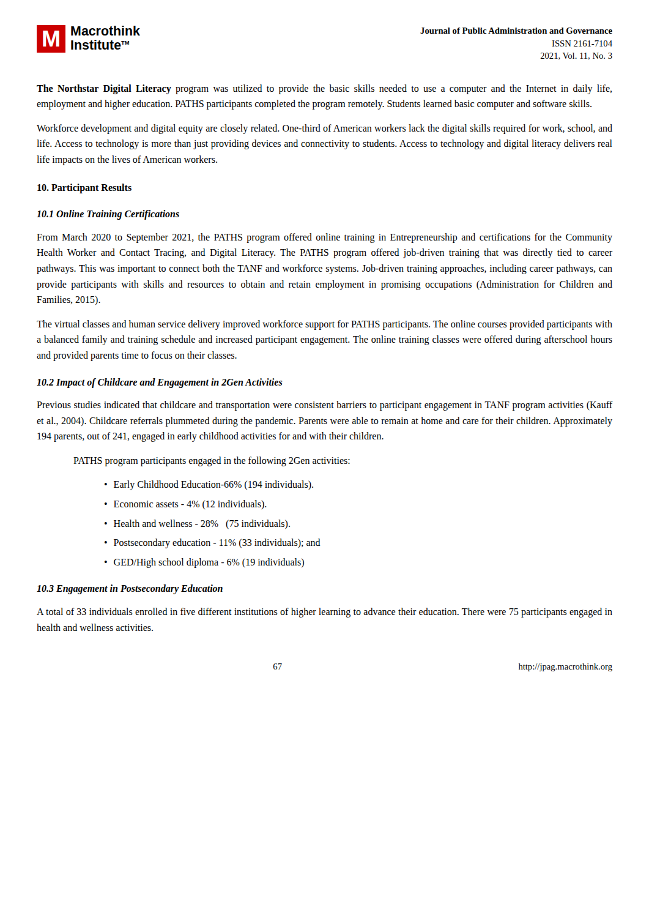M
Macrothink
InstituteTM
Journal of Public Administration and Governance
ISSN 2161-7104
2021, Vol. 11, No. 3
The Northstar Digital Literacy program was utilized to provide the basic skills needed to use a computer and the Internet in daily life, employment and higher education. PATHS participants completed the program remotely. Students learned basic computer and software skills.
Workforce development and digital equity are closely related. One-third of American workers lack the digital skills required for work, school, and life. Access to technology is more than just providing devices and connectivity to students. Access to technology and digital literacy delivers real life impacts on the lives of American workers.
10. Participant Results
10.1 Online Training Certifications
From March 2020 to September 2021, the PATHS program offered online training in Entrepreneurship and certifications for the Community Health Worker and Contact Tracing, and Digital Literacy. The PATHS program offered job-driven training that was directly tied to career pathways. This was important to connect both the TANF and workforce systems. Job-driven training approaches, including career pathways, can provide participants with skills and resources to obtain and retain employment in promising occupations (Administration for Children and Families, 2015).
The virtual classes and human service delivery improved workforce support for PATHS participants. The online courses provided participants with a balanced family and training schedule and increased participant engagement. The online training classes were offered during afterschool hours and provided parents time to focus on their classes.
10.2 Impact of Childcare and Engagement in 2Gen Activities
Previous studies indicated that childcare and transportation were consistent barriers to participant engagement in TANF program activities (Kauff et al., 2004). Childcare referrals plummeted during the pandemic. Parents were able to remain at home and care for their children. Approximately 194 parents, out of 241, engaged in early childhood activities for and with their children.
PATHS program participants engaged in the following 2Gen activities:
Early Childhood Education-66% (194 individuals).
Economic assets - 4% (12 individuals).
Health and wellness - 28% (75 individuals).
Postsecondary education - 11% (33 individuals); and
GED/High school diploma - 6% (19 individuals)
10.3 Engagement in Postsecondary Education
A total of 33 individuals enrolled in five different institutions of higher learning to advance their education. There were 75 participants engaged in health and wellness activities.
67
http://jpag.macrothink.org